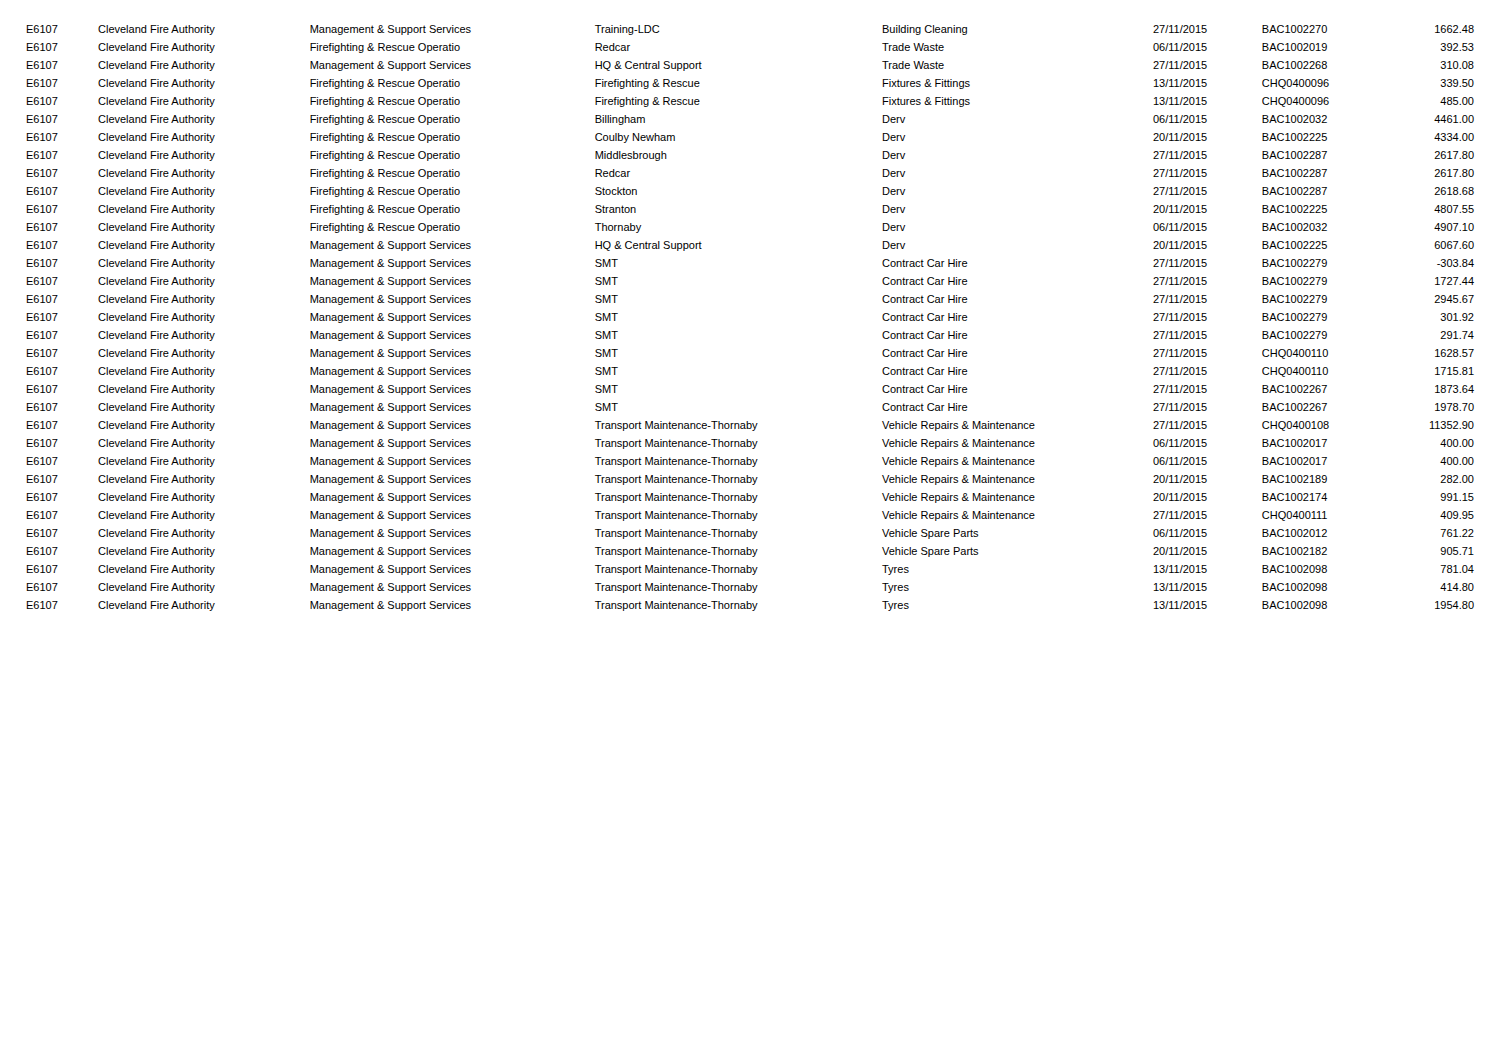| E6107 | Cleveland Fire Authority | Management & Support Services | Training-LDC | Building Cleaning | 27/11/2015 | BAC1002270 | 1662.48 |
| E6107 | Cleveland Fire Authority | Firefighting & Rescue Operatio | Redcar | Trade Waste | 06/11/2015 | BAC1002019 | 392.53 |
| E6107 | Cleveland Fire Authority | Management & Support Services | HQ & Central Support | Trade Waste | 27/11/2015 | BAC1002268 | 310.08 |
| E6107 | Cleveland Fire Authority | Firefighting & Rescue Operatio | Firefighting & Rescue | Fixtures & Fittings | 13/11/2015 | CHQ0400096 | 339.50 |
| E6107 | Cleveland Fire Authority | Firefighting & Rescue Operatio | Firefighting & Rescue | Fixtures & Fittings | 13/11/2015 | CHQ0400096 | 485.00 |
| E6107 | Cleveland Fire Authority | Firefighting & Rescue Operatio | Billingham | Derv | 06/11/2015 | BAC1002032 | 4461.00 |
| E6107 | Cleveland Fire Authority | Firefighting & Rescue Operatio | Coulby Newham | Derv | 20/11/2015 | BAC1002225 | 4334.00 |
| E6107 | Cleveland Fire Authority | Firefighting & Rescue Operatio | Middlesbrough | Derv | 27/11/2015 | BAC1002287 | 2617.80 |
| E6107 | Cleveland Fire Authority | Firefighting & Rescue Operatio | Redcar | Derv | 27/11/2015 | BAC1002287 | 2617.80 |
| E6107 | Cleveland Fire Authority | Firefighting & Rescue Operatio | Stockton | Derv | 27/11/2015 | BAC1002287 | 2618.68 |
| E6107 | Cleveland Fire Authority | Firefighting & Rescue Operatio | Stranton | Derv | 20/11/2015 | BAC1002225 | 4807.55 |
| E6107 | Cleveland Fire Authority | Firefighting & Rescue Operatio | Thornaby | Derv | 06/11/2015 | BAC1002032 | 4907.10 |
| E6107 | Cleveland Fire Authority | Management & Support Services | HQ & Central Support | Derv | 20/11/2015 | BAC1002225 | 6067.60 |
| E6107 | Cleveland Fire Authority | Management & Support Services | SMT | Contract Car Hire | 27/11/2015 | BAC1002279 | -303.84 |
| E6107 | Cleveland Fire Authority | Management & Support Services | SMT | Contract Car Hire | 27/11/2015 | BAC1002279 | 1727.44 |
| E6107 | Cleveland Fire Authority | Management & Support Services | SMT | Contract Car Hire | 27/11/2015 | BAC1002279 | 2945.67 |
| E6107 | Cleveland Fire Authority | Management & Support Services | SMT | Contract Car Hire | 27/11/2015 | BAC1002279 | 301.92 |
| E6107 | Cleveland Fire Authority | Management & Support Services | SMT | Contract Car Hire | 27/11/2015 | BAC1002279 | 291.74 |
| E6107 | Cleveland Fire Authority | Management & Support Services | SMT | Contract Car Hire | 27/11/2015 | CHQ0400110 | 1628.57 |
| E6107 | Cleveland Fire Authority | Management & Support Services | SMT | Contract Car Hire | 27/11/2015 | CHQ0400110 | 1715.81 |
| E6107 | Cleveland Fire Authority | Management & Support Services | SMT | Contract Car Hire | 27/11/2015 | BAC1002267 | 1873.64 |
| E6107 | Cleveland Fire Authority | Management & Support Services | SMT | Contract Car Hire | 27/11/2015 | BAC1002267 | 1978.70 |
| E6107 | Cleveland Fire Authority | Management & Support Services | Transport Maintenance-Thornaby | Vehicle Repairs & Maintenance | 27/11/2015 | CHQ0400108 | 11352.90 |
| E6107 | Cleveland Fire Authority | Management & Support Services | Transport Maintenance-Thornaby | Vehicle Repairs & Maintenance | 06/11/2015 | BAC1002017 | 400.00 |
| E6107 | Cleveland Fire Authority | Management & Support Services | Transport Maintenance-Thornaby | Vehicle Repairs & Maintenance | 06/11/2015 | BAC1002017 | 400.00 |
| E6107 | Cleveland Fire Authority | Management & Support Services | Transport Maintenance-Thornaby | Vehicle Repairs & Maintenance | 20/11/2015 | BAC1002189 | 282.00 |
| E6107 | Cleveland Fire Authority | Management & Support Services | Transport Maintenance-Thornaby | Vehicle Repairs & Maintenance | 20/11/2015 | BAC1002174 | 991.15 |
| E6107 | Cleveland Fire Authority | Management & Support Services | Transport Maintenance-Thornaby | Vehicle Repairs & Maintenance | 27/11/2015 | CHQ0400111 | 409.95 |
| E6107 | Cleveland Fire Authority | Management & Support Services | Transport Maintenance-Thornaby | Vehicle Spare Parts | 06/11/2015 | BAC1002012 | 761.22 |
| E6107 | Cleveland Fire Authority | Management & Support Services | Transport Maintenance-Thornaby | Vehicle Spare Parts | 20/11/2015 | BAC1002182 | 905.71 |
| E6107 | Cleveland Fire Authority | Management & Support Services | Transport Maintenance-Thornaby | Tyres | 13/11/2015 | BAC1002098 | 781.04 |
| E6107 | Cleveland Fire Authority | Management & Support Services | Transport Maintenance-Thornaby | Tyres | 13/11/2015 | BAC1002098 | 414.80 |
| E6107 | Cleveland Fire Authority | Management & Support Services | Transport Maintenance-Thornaby | Tyres | 13/11/2015 | BAC1002098 | 1954.80 |